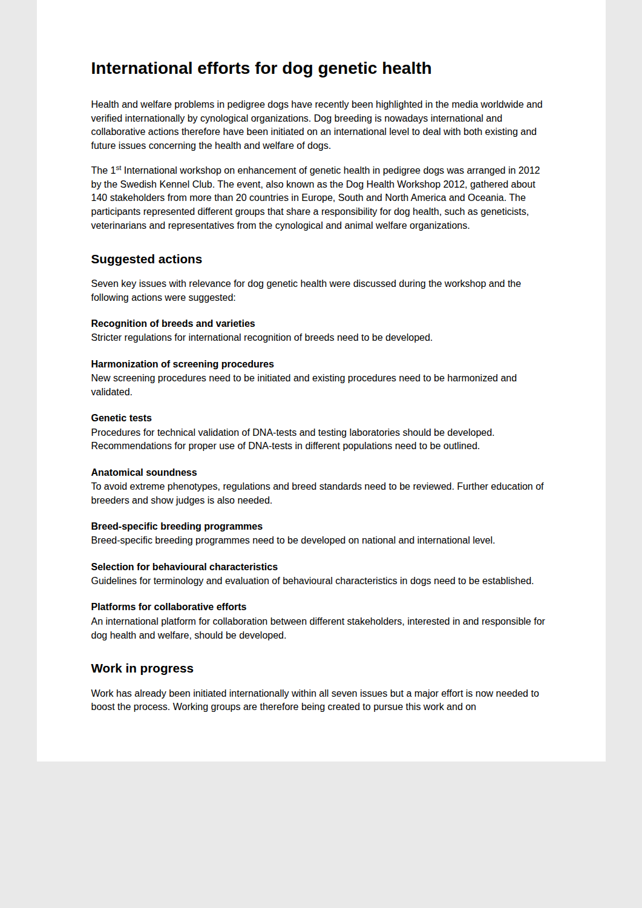International efforts for dog genetic health
Health and welfare problems in pedigree dogs have recently been highlighted in the media worldwide and verified internationally by cynological organizations. Dog breeding is nowadays international and collaborative actions therefore have been initiated on an international level to deal with both existing and future issues concerning the health and welfare of dogs.
The 1st International workshop on enhancement of genetic health in pedigree dogs was arranged in 2012 by the Swedish Kennel Club. The event, also known as the Dog Health Workshop 2012, gathered about 140 stakeholders from more than 20 countries in Europe, South and North America and Oceania. The participants represented different groups that share a responsibility for dog health, such as geneticists, veterinarians and representatives from the cynological and animal welfare organizations.
Suggested actions
Seven key issues with relevance for dog genetic health were discussed during the workshop and the following actions were suggested:
Recognition of breeds and varieties
Stricter regulations for international recognition of breeds need to be developed.
Harmonization of screening procedures
New screening procedures need to be initiated and existing procedures need to be harmonized and validated.
Genetic tests
Procedures for technical validation of DNA-tests and testing laboratories should be developed. Recommendations for proper use of DNA-tests in different populations need to be outlined.
Anatomical soundness
To avoid extreme phenotypes, regulations and breed standards need to be reviewed. Further education of breeders and show judges is also needed.
Breed-specific breeding programmes
Breed-specific breeding programmes need to be developed on national and international level.
Selection for behavioural characteristics
Guidelines for terminology and evaluation of behavioural characteristics in dogs need to be established.
Platforms for collaborative efforts
An international platform for collaboration between different stakeholders, interested in and responsible for dog health and welfare, should be developed.
Work in progress
Work has already been initiated internationally within all seven issues but a major effort is now needed to boost the process. Working groups are therefore being created to pursue this work and on